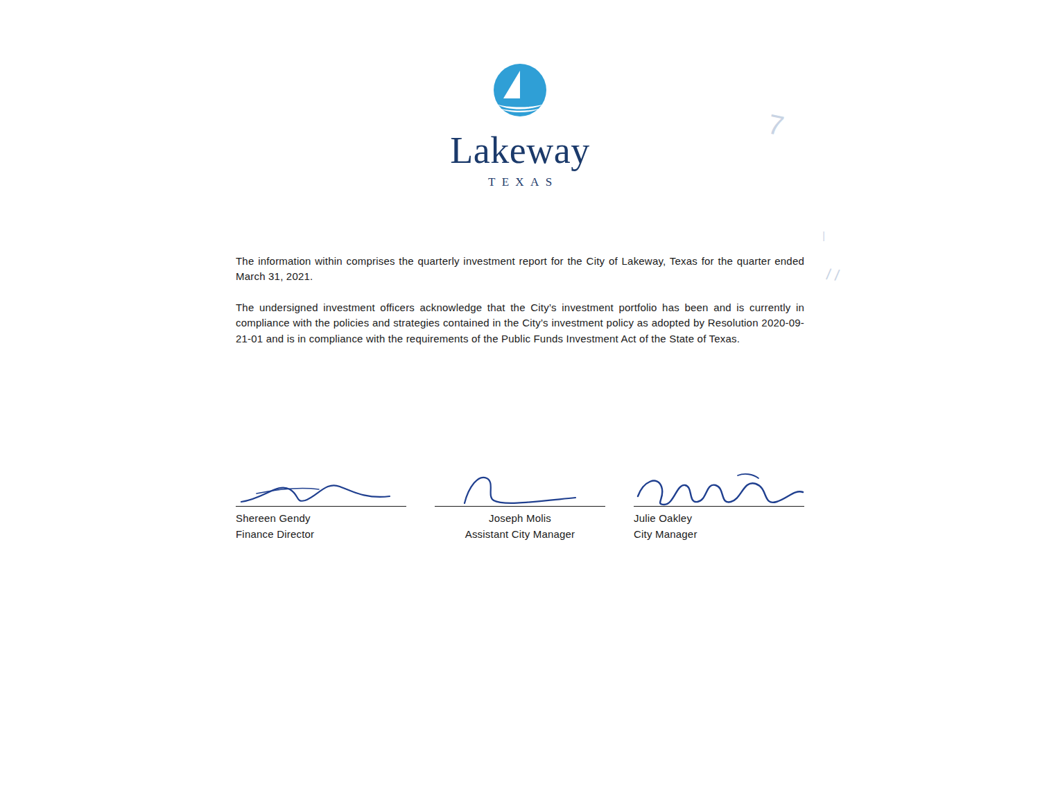7
|
/ /
Lakeway
TEXAS
The information within comprises the quarterly investment report for the City of Lakeway, Texas for the quarter ended March 31, 2021.
The undersigned investment officers acknowledge that the City’s investment portfolio has been and is currently in compliance with the policies and strategies contained in the City’s investment policy as adopted by Resolution 2020-09-21-01 and is in compliance with the requirements of the Public Funds Investment Act of the State of Texas.
Shereen Gendy Finance Director
Joseph Molis Assistant City Manager
Julie Oakley City Manager